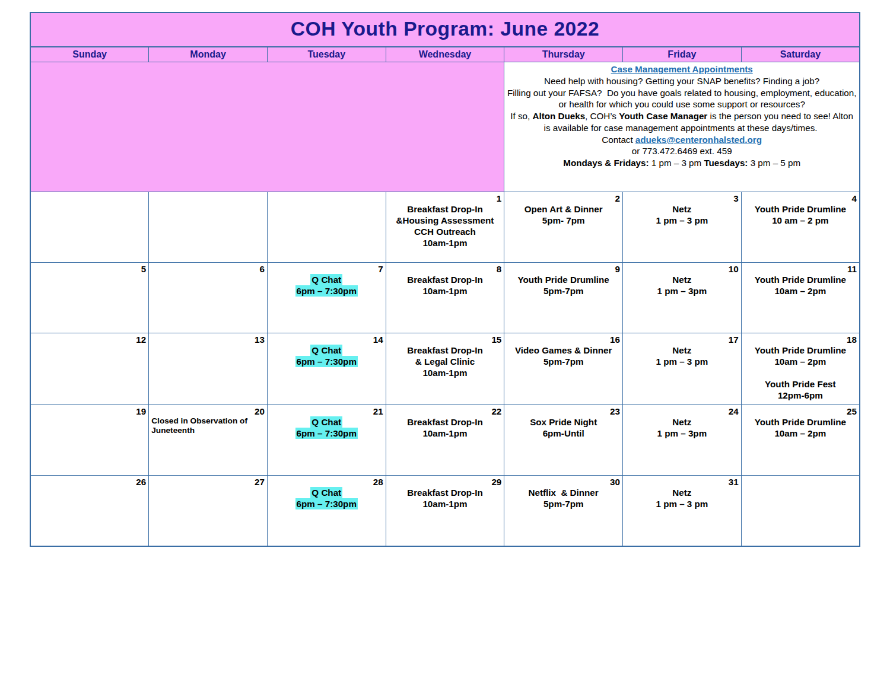COH Youth Program: June 2022
| Sunday | Monday | Tuesday | Wednesday | Thursday | Friday | Saturday |
| --- | --- | --- | --- | --- | --- | --- |
| | Case Management Appointments Need help with housing? Getting your SNAP benefits? Finding a job? Filling out your FAFSA? Do you have goals related to housing, employment, education, or health for which you could use some support or resources? If so, Alton Dueks , COH’s Youth Case Manager is the person you need to see! Alton is available for case management appointments at these days/times. Contact adueks@centeronhalsted.org or 773.472.6469 ext. 459 Mondays & Fridays: 1 pm – 3 pm Tuesdays: 3 pm – 5 pm |
| | | | 1 Breakfast Drop-In &Housing Assessment CCH Outreach 10am-1pm | 2 Open Art & Dinner 5pm- 7pm | 3 Netz 1 pm – 3 pm | 4 Youth Pride Drumline 10 am – 2 pm |
| 5 | 6 | 7 Q Chat 6pm – 7:30pm | 8 Breakfast Drop-In 10am-1pm | 9 Youth Pride Drumline 5pm-7pm | 10 Netz 1 pm – 3pm | 11 Youth Pride Drumline 10am – 2pm |
| 12 | 13 | 14 Q Chat 6pm – 7:30pm | 15 Breakfast Drop-In & Legal Clinic 10am-1pm | 16 Video Games & Dinner 5pm-7pm | 17 Netz 1 pm – 3 pm | 18 Youth Pride Drumline 10am – 2pm Youth Pride Fest 12pm-6pm |
| 19 | 20 Closed in Observation of Juneteenth | 21 Q Chat 6pm – 7:30pm | 22 Breakfast Drop-In 10am-1pm | 23 Sox Pride Night 6pm-Until | 24 Netz 1 pm – 3pm | 25 Youth Pride Drumline 10am – 2pm |
| 26 | 27 | 28 Q Chat 6pm – 7:30pm | 29 Breakfast Drop-In 10am-1pm | 30 Netflix & Dinner 5pm-7pm | 31 Netz 1 pm – 3 pm | |